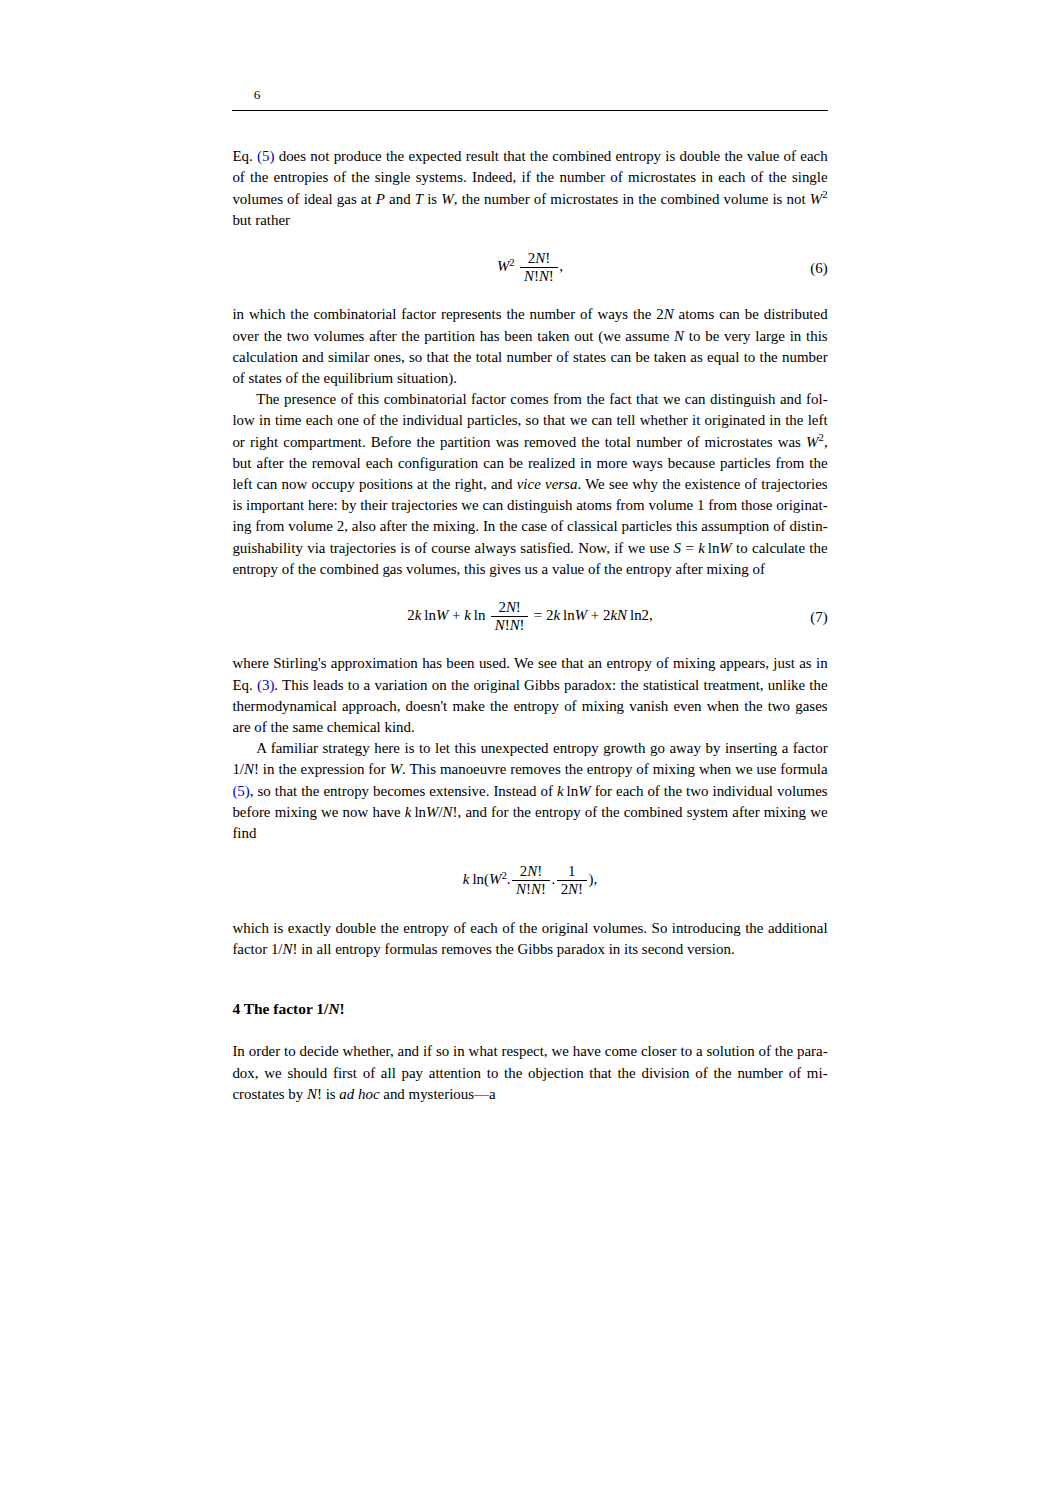6
Eq. (5) does not produce the expected result that the combined entropy is double the value of each of the entropies of the single systems. Indeed, if the number of microstates in each of the single volumes of ideal gas at P and T is W, the number of microstates in the combined volume is not W2 but rather
W2 2N!N!N!, (6)
in which the combinatorial factor represents the number of ways the 2N atoms can be distributed over the two volumes after the partition has been taken out (we assume N to be very large in this calculation and similar ones, so that the total number of states can be taken as equal to the number of states of the equilibrium situation).
The presence of this combinatorial factor comes from the fact that we can distinguish and follow in time each one of the individual particles, so that we can tell whether it originated in the left or right compartment. Before the partition was removed the total number of microstates was W2, but after the removal each configuration can be realized in more ways because particles from the left can now occupy positions at the right, and vice versa. We see why the existence of trajectories is important here: by their trajectories we can distinguish atoms from volume 1 from those originating from volume 2, also after the mixing. In the case of classical particles this assumption of distinguishability via trajectories is of course always satisfied. Now, if we use S = k lnW to calculate the entropy of the combined gas volumes, this gives us a value of the entropy after mixing of
2k lnW + k ln 2N!N!N! = 2k lnW + 2kN ln2, (7)
where Stirling's approximation has been used. We see that an entropy of mixing appears, just as in Eq. (3). This leads to a variation on the original Gibbs paradox: the statistical treatment, unlike the thermodynamical approach, doesn't make the entropy of mixing vanish even when the two gases are of the same chemical kind.
A familiar strategy here is to let this unexpected entropy growth go away by inserting a factor 1/N! in the expression for W. This manoeuvre removes the entropy of mixing when we use formula (5), so that the entropy becomes extensive. Instead of k lnW for each of the two individual volumes before mixing we now have k lnW/N!, and for the entropy of the combined system after mixing we find
k ln(W2.2N!N!N!.12N!),
which is exactly double the entropy of each of the original volumes. So introducing the additional factor 1/N! in all entropy formulas removes the Gibbs paradox in its second version.
4 The factor 1/N!
In order to decide whether, and if so in what respect, we have come closer to a solution of the paradox, we should first of all pay attention to the objection that the division of the number of microstates by N! is ad hoc and mysterious—a